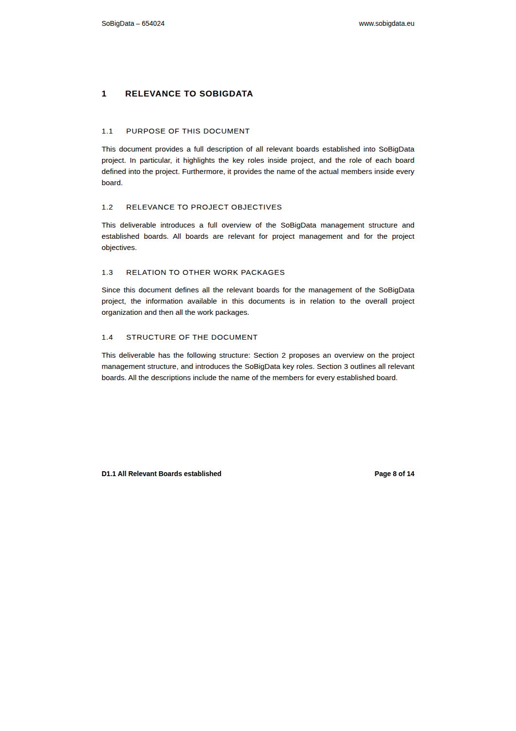SoBigData – 654024 www.sobigdata.eu
1 RELEVANCE TO SOBIGDATA
1.1 PURPOSE OF THIS DOCUMENT
This document provides a full description of all relevant boards established into SoBigData project. In particular, it highlights the key roles inside project, and the role of each board defined into the project. Furthermore, it provides the name of the actual members inside every board.
1.2 RELEVANCE TO PROJECT OBJECTIVES
This deliverable introduces a full overview of the SoBigData management structure and established boards. All boards are relevant for project management and for the project objectives.
1.3 RELATION TO OTHER WORK PACKAGES
Since this document defines all the relevant boards for the management of the SoBigData project, the information available in this documents is in relation to the overall project organization and then all the work packages.
1.4 STRUCTURE OF THE DOCUMENT
This deliverable has the following structure: Section 2 proposes an overview on the project management structure, and introduces the SoBigData key roles. Section 3 outlines all relevant boards. All the descriptions include the name of the members for every established board.
D1.1 All Relevant Boards established Page 8 of 14